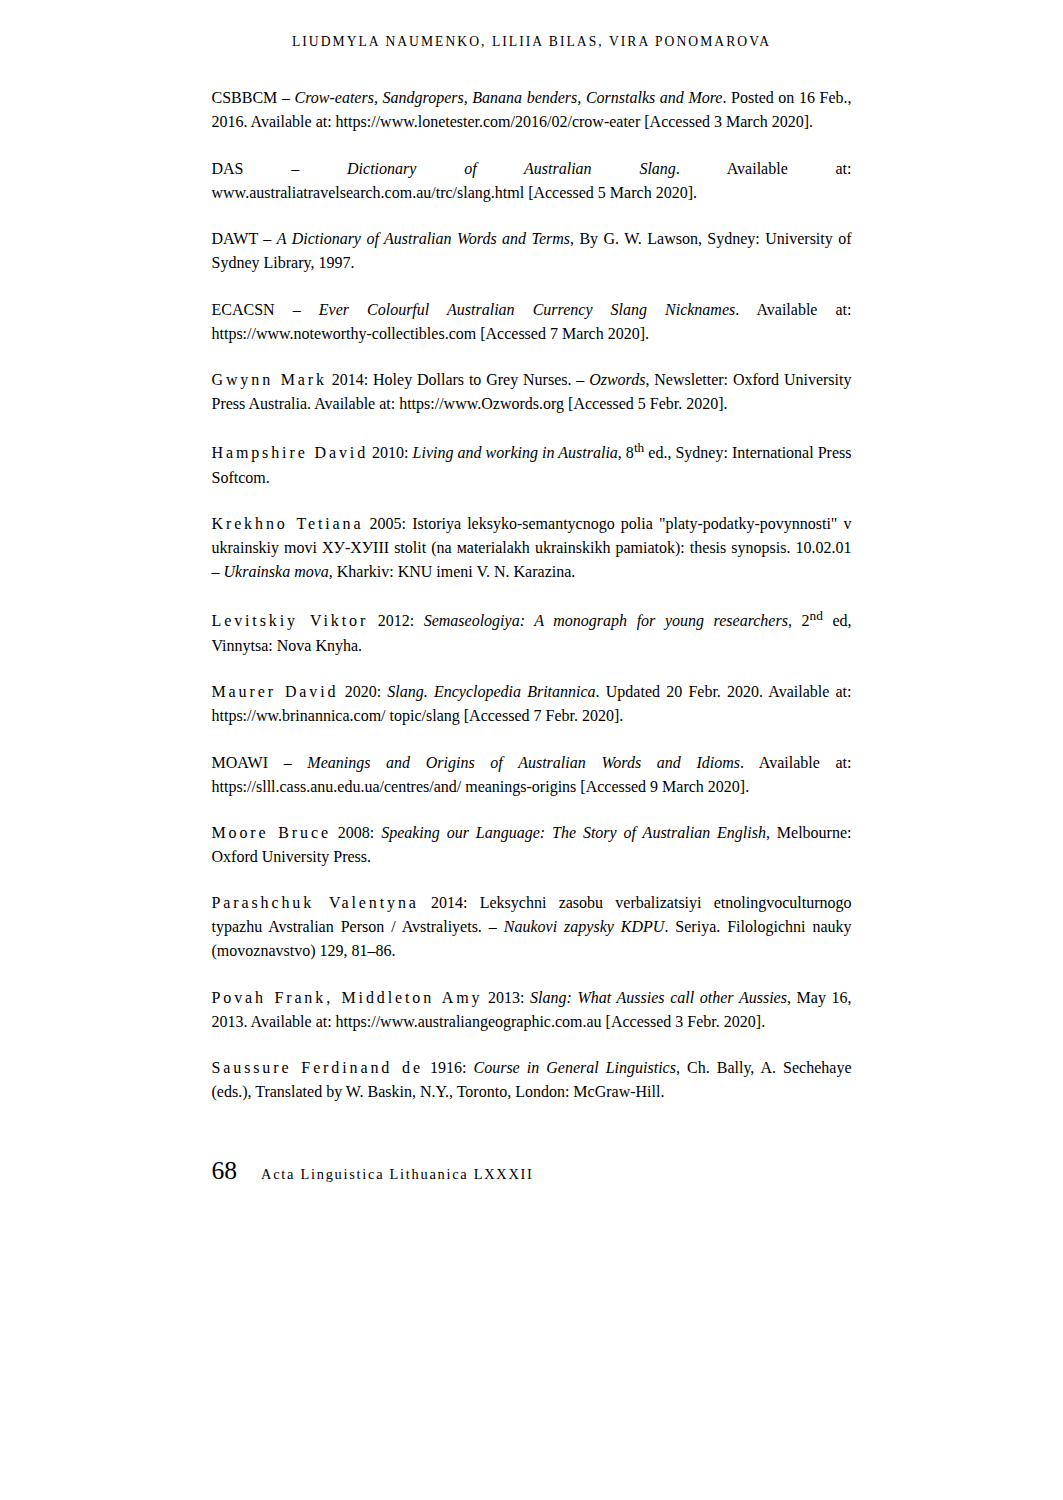LIUDMYLA NAUMENKO, LILIIA BILAS, VIRA PONOMAROVA
CSBBCM – Crow-eaters, Sandgropers, Banana benders, Cornstalks and More. Posted on 16 Feb., 2016. Available at: https://www.lonetester.com/2016/02/crow-eater [Accessed 3 March 2020].
DAS – Dictionary of Australian Slang. Available at: www.australiatravelsearch.com.au/trc/slang.html [Accessed 5 March 2020].
DAWT – A Dictionary of Australian Words and Terms, By G. W. Lawson, Sydney: University of Sydney Library, 1997.
ECACSN – Ever Colourful Australian Currency Slang Nicknames. Available at: https://www.noteworthy-collectibles.com [Accessed 7 March 2020].
Gwynn Mark 2014: Holey Dollars to Grey Nurses. – Ozwords, Newsletter: Oxford University Press Australia. Available at: https://www.Ozwords.org [Accessed 5 Febr. 2020].
Hampshire David 2010: Living and working in Australia, 8th ed., Sydney: International Press Softcom.
Krekhno Tetiana 2005: Istoriya leksyko-semantycnogo polia "platy-podatky-povynnosti" v ukrainskiy movi XУ-XУIII stolit (na мaterialakh ukrainskikh pamiatok): thesis synopsis. 10.02.01 – Ukrainska mova, Kharkiv: KNU imeni V. N. Karazina.
Levitskiy Viktor 2012: Semaseologiya: A monograph for young researchers, 2nd ed, Vinnytsa: Nova Knyha.
Maurer David 2020: Slang. Encyclopedia Britannica. Updated 20 Febr. 2020. Available at: https://ww.brinannica.com/ topic/slang [Accessed 7 Febr. 2020].
MOAWI – Meanings and Origins of Australian Words and Idioms. Available at: https://slll.cass.anu.edu.ua/centres/and/ meanings-origins [Accessed 9 March 2020].
Moore Bruce 2008: Speaking our Language: The Story of Australian English, Melbourne: Oxford University Press.
Parashchuk Valentyna 2014: Leksychni zasobu verbalizatsiyi etnolingvoculturnogo typazhu Avstralian Person / Avstraliyets. – Naukovi zapysky KDPU. Seriya. Filologichni nauky (movoznavstvo) 129, 81–86.
Povah Frank, Middleton Amy 2013: Slang: What Aussies call other Aussies, May 16, 2013. Available at: https://www.australiangeographic.com.au [Accessed 3 Febr. 2020].
Saussure Ferdinand de 1916: Course in General Linguistics, Ch. Bally, A. Sechehaye (eds.), Translated by W. Baskin, N.Y., Toronto, London: McGraw-Hill.
68 Acta Linguistica Lithuanica LXXXII